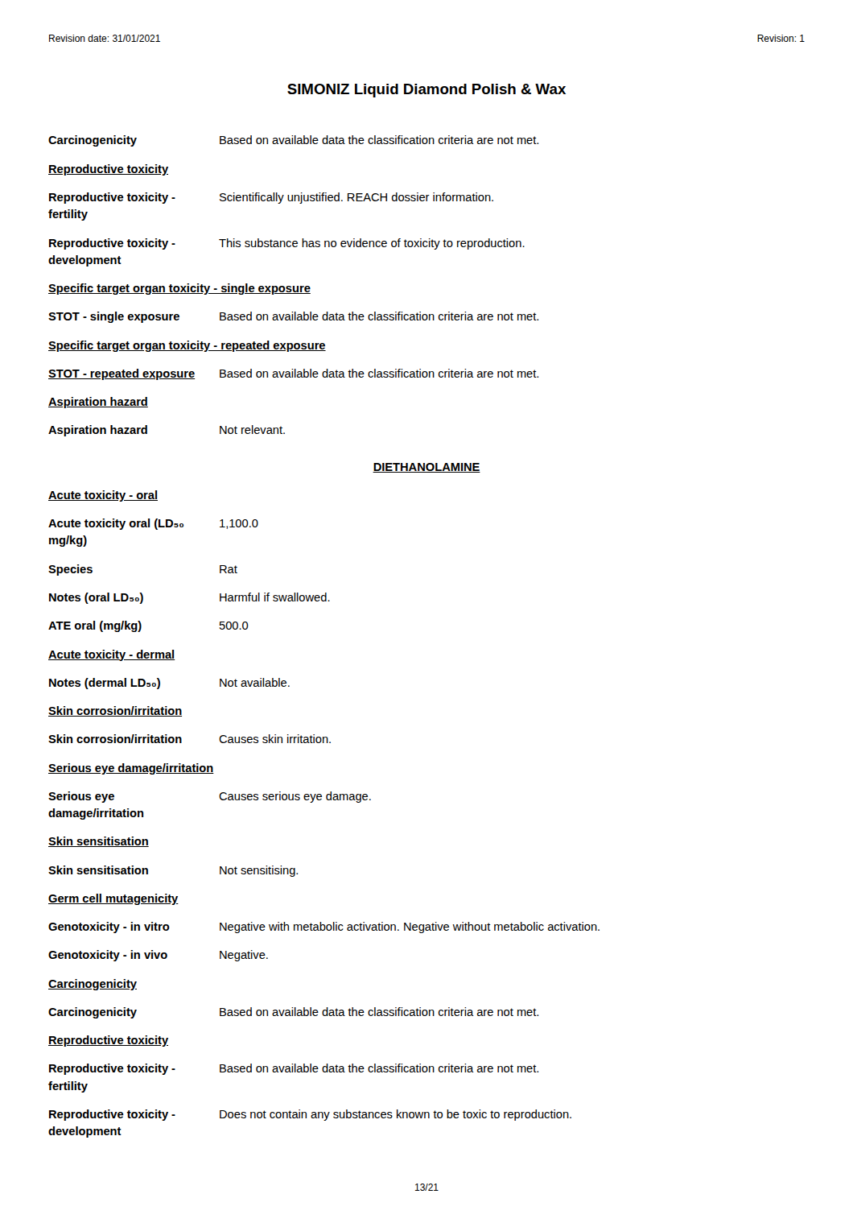Revision date: 31/01/2021 Revision: 1
SIMONIZ Liquid Diamond Polish & Wax
Carcinogenicity
Based on available data the classification criteria are not met.
Reproductive toxicity
Reproductive toxicity -
fertility
Scientifically unjustified. REACH dossier information.
Reproductive toxicity -
development
This substance has no evidence of toxicity to reproduction.
Specific target organ toxicity - single exposure
STOT - single exposure
Based on available data the classification criteria are not met.
Specific target organ toxicity - repeated exposure
STOT - repeated exposure
Based on available data the classification criteria are not met.
Aspiration hazard
Aspiration hazard
Not relevant.
DIETHANOLAMINE
Acute toxicity - oral
Acute toxicity oral (LD₅₀
mg/kg)
1,100.0
Species
Rat
Notes (oral LD₅₀)
Harmful if swallowed.
ATE oral (mg/kg)
500.0
Acute toxicity - dermal
Notes (dermal LD₅₀)
Not available.
Skin corrosion/irritation
Skin corrosion/irritation
Causes skin irritation.
Serious eye damage/irritation
Serious eye
damage/irritation
Causes serious eye damage.
Skin sensitisation
Skin sensitisation
Not sensitising.
Germ cell mutagenicity
Genotoxicity - in vitro
Negative with metabolic activation. Negative without metabolic activation.
Genotoxicity - in vivo
Negative.
Carcinogenicity
Carcinogenicity
Based on available data the classification criteria are not met.
Reproductive toxicity
Reproductive toxicity -
fertility
Based on available data the classification criteria are not met.
Reproductive toxicity -
development
Does not contain any substances known to be toxic to reproduction.
13/21